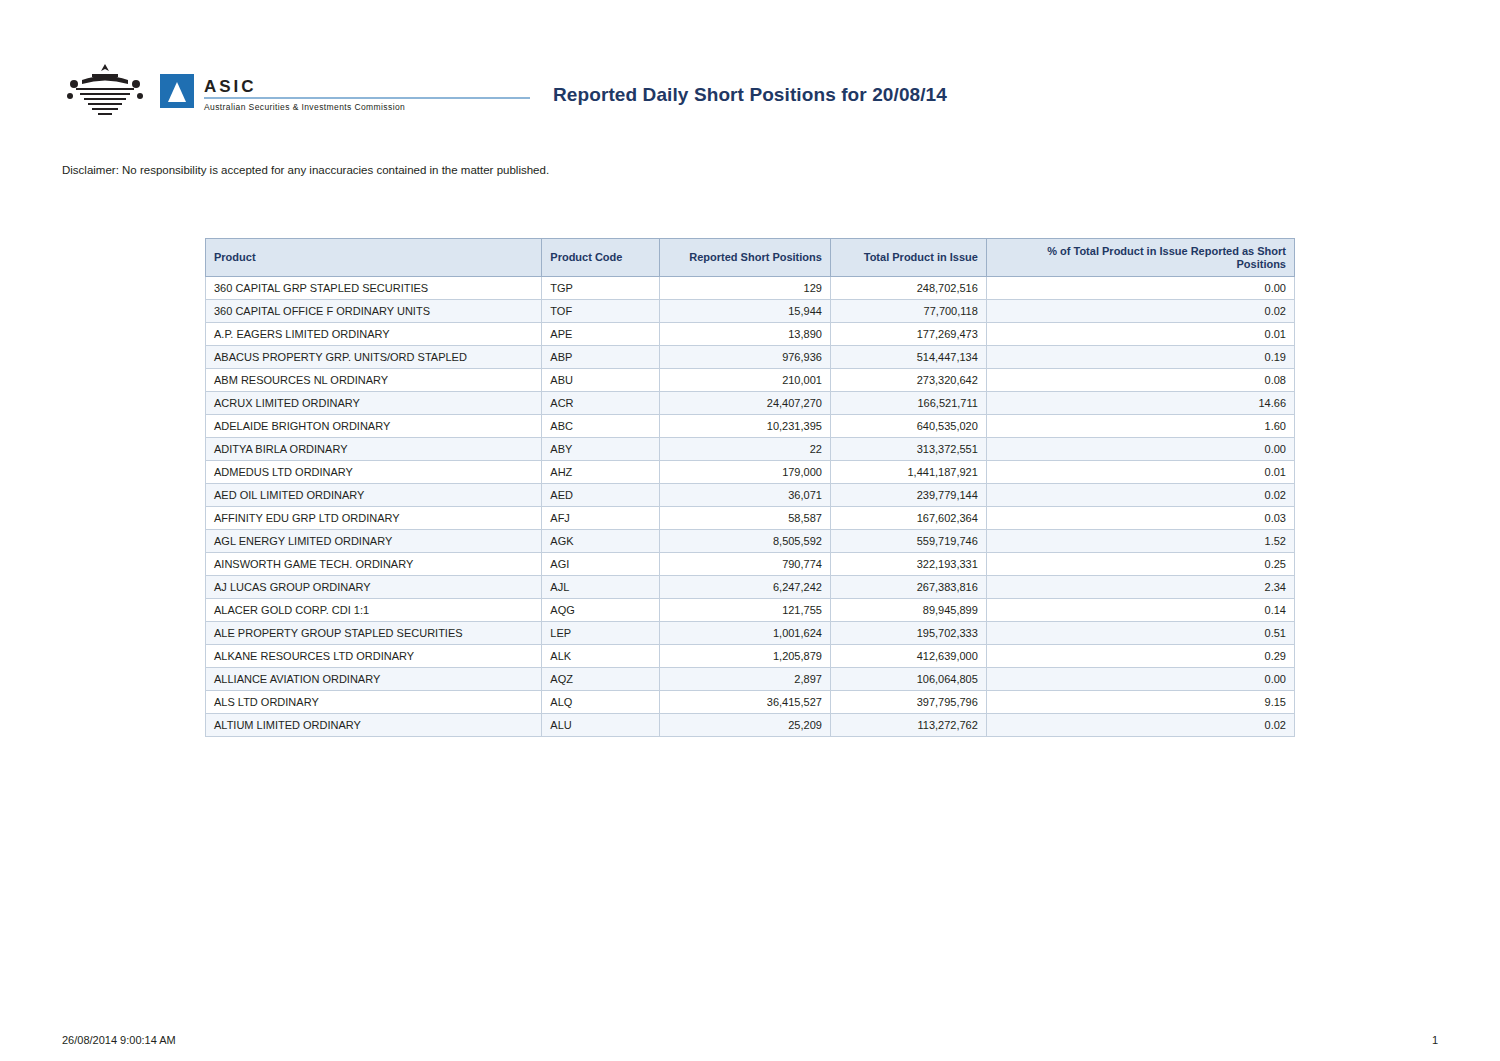ASIC Australian Securities & Investments Commission
Reported Daily Short Positions for 20/08/14
Disclaimer: No responsibility is accepted for any inaccuracies contained in the matter published.
| Product | Product Code | Reported Short Positions | Total Product in Issue | % of Total Product in Issue Reported as Short Positions |
| --- | --- | --- | --- | --- |
| 360 CAPITAL GRP STAPLED SECURITIES | TGP | 129 | 248,702,516 | 0.00 |
| 360 CAPITAL OFFICE F ORDINARY UNITS | TOF | 15,944 | 77,700,118 | 0.02 |
| A.P. EAGERS LIMITED ORDINARY | APE | 13,890 | 177,269,473 | 0.01 |
| ABACUS PROPERTY GRP. UNITS/ORD STAPLED | ABP | 976,936 | 514,447,134 | 0.19 |
| ABM RESOURCES NL ORDINARY | ABU | 210,001 | 273,320,642 | 0.08 |
| ACRUX LIMITED ORDINARY | ACR | 24,407,270 | 166,521,711 | 14.66 |
| ADELAIDE BRIGHTON ORDINARY | ABC | 10,231,395 | 640,535,020 | 1.60 |
| ADITYA BIRLA ORDINARY | ABY | 22 | 313,372,551 | 0.00 |
| ADMEDUS LTD ORDINARY | AHZ | 179,000 | 1,441,187,921 | 0.01 |
| AED OIL LIMITED ORDINARY | AED | 36,071 | 239,779,144 | 0.02 |
| AFFINITY EDU GRP LTD ORDINARY | AFJ | 58,587 | 167,602,364 | 0.03 |
| AGL ENERGY LIMITED ORDINARY | AGK | 8,505,592 | 559,719,746 | 1.52 |
| AINSWORTH GAME TECH. ORDINARY | AGI | 790,774 | 322,193,331 | 0.25 |
| AJ LUCAS GROUP ORDINARY | AJL | 6,247,242 | 267,383,816 | 2.34 |
| ALACER GOLD CORP. CDI 1:1 | AQG | 121,755 | 89,945,899 | 0.14 |
| ALE PROPERTY GROUP STAPLED SECURITIES | LEP | 1,001,624 | 195,702,333 | 0.51 |
| ALKANE RESOURCES LTD ORDINARY | ALK | 1,205,879 | 412,639,000 | 0.29 |
| ALLIANCE AVIATION ORDINARY | AQZ | 2,897 | 106,064,805 | 0.00 |
| ALS LTD ORDINARY | ALQ | 36,415,527 | 397,795,796 | 9.15 |
| ALTIUM LIMITED ORDINARY | ALU | 25,209 | 113,272,762 | 0.02 |
26/08/2014 9:00:14 AM 1